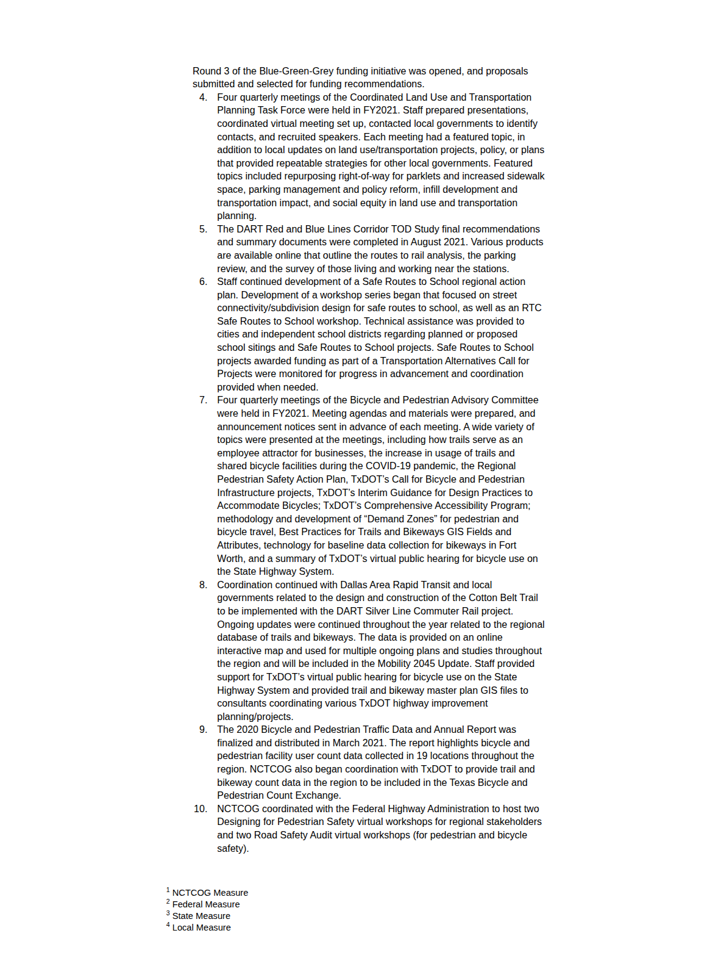Round 3 of the Blue-Green-Grey funding initiative was opened, and proposals submitted and selected for funding recommendations.
Four quarterly meetings of the Coordinated Land Use and Transportation Planning Task Force were held in FY2021. Staff prepared presentations, coordinated virtual meeting set up, contacted local governments to identify contacts, and recruited speakers. Each meeting had a featured topic, in addition to local updates on land use/transportation projects, policy, or plans that provided repeatable strategies for other local governments. Featured topics included repurposing right-of-way for parklets and increased sidewalk space, parking management and policy reform, infill development and transportation impact, and social equity in land use and transportation planning.
The DART Red and Blue Lines Corridor TOD Study final recommendations and summary documents were completed in August 2021. Various products are available online that outline the routes to rail analysis, the parking review, and the survey of those living and working near the stations.
Staff continued development of a Safe Routes to School regional action plan. Development of a workshop series began that focused on street connectivity/subdivision design for safe routes to school, as well as an RTC Safe Routes to School workshop. Technical assistance was provided to cities and independent school districts regarding planned or proposed school sitings and Safe Routes to School projects. Safe Routes to School projects awarded funding as part of a Transportation Alternatives Call for Projects were monitored for progress in advancement and coordination provided when needed.
Four quarterly meetings of the Bicycle and Pedestrian Advisory Committee were held in FY2021. Meeting agendas and materials were prepared, and announcement notices sent in advance of each meeting. A wide variety of topics were presented at the meetings, including how trails serve as an employee attractor for businesses, the increase in usage of trails and shared bicycle facilities during the COVID-19 pandemic, the Regional Pedestrian Safety Action Plan, TxDOT’s Call for Bicycle and Pedestrian Infrastructure projects, TxDOT’s Interim Guidance for Design Practices to Accommodate Bicycles; TxDOT’s Comprehensive Accessibility Program; methodology and development of “Demand Zones” for pedestrian and bicycle travel, Best Practices for Trails and Bikeways GIS Fields and Attributes, technology for baseline data collection for bikeways in Fort Worth, and a summary of TxDOT’s virtual public hearing for bicycle use on the State Highway System.
Coordination continued with Dallas Area Rapid Transit and local governments related to the design and construction of the Cotton Belt Trail to be implemented with the DART Silver Line Commuter Rail project. Ongoing updates were continued throughout the year related to the regional database of trails and bikeways. The data is provided on an online interactive map and used for multiple ongoing plans and studies throughout the region and will be included in the Mobility 2045 Update. Staff provided support for TxDOT’s virtual public hearing for bicycle use on the State Highway System and provided trail and bikeway master plan GIS files to consultants coordinating various TxDOT highway improvement planning/projects.
The 2020 Bicycle and Pedestrian Traffic Data and Annual Report was finalized and distributed in March 2021. The report highlights bicycle and pedestrian facility user count data collected in 19 locations throughout the region. NCTCOG also began coordination with TxDOT to provide trail and bikeway count data in the region to be included in the Texas Bicycle and Pedestrian Count Exchange.
NCTCOG coordinated with the Federal Highway Administration to host two Designing for Pedestrian Safety virtual workshops for regional stakeholders and two Road Safety Audit virtual workshops (for pedestrian and bicycle safety).
1 NCTCOG Measure
2 Federal Measure
3 State Measure
4 Local Measure